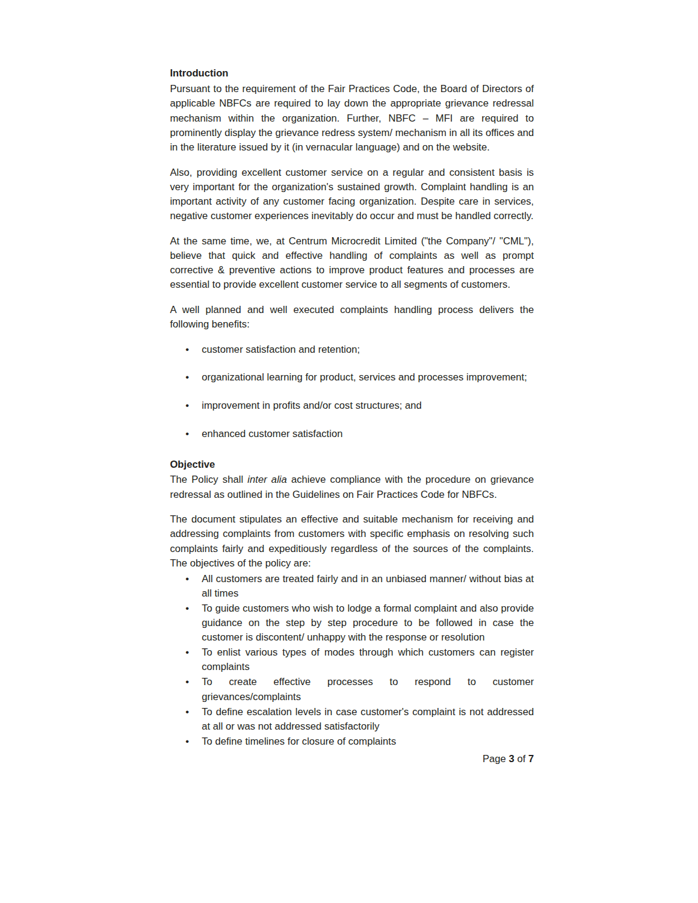Introduction
Pursuant to the requirement of the Fair Practices Code, the Board of Directors of applicable NBFCs are required to lay down the appropriate grievance redressal mechanism within the organization. Further, NBFC – MFI are required to prominently display the grievance redress system/ mechanism in all its offices and in the literature issued by it (in vernacular language) and on the website.
Also, providing excellent customer service on a regular and consistent basis is very important for the organization's sustained growth. Complaint handling is an important activity of any customer facing organization. Despite care in services, negative customer experiences inevitably do occur and must be handled correctly.
At the same time, we, at Centrum Microcredit Limited ("the Company"/ "CML"), believe that quick and effective handling of complaints as well as prompt corrective & preventive actions to improve product features and processes are essential to provide excellent customer service to all segments of customers.
A well planned and well executed complaints handling process delivers the following benefits:
customer satisfaction and retention;
organizational learning for product, services and processes improvement;
improvement in profits and/or cost structures; and
enhanced customer satisfaction
Objective
The Policy shall inter alia achieve compliance with the procedure on grievance redressal as outlined in the Guidelines on Fair Practices Code for NBFCs.
The document stipulates an effective and suitable mechanism for receiving and addressing complaints from customers with specific emphasis on resolving such complaints fairly and expeditiously regardless of the sources of the complaints. The objectives of the policy are:
All customers are treated fairly and in an unbiased manner/ without bias at all times
To guide customers who wish to lodge a formal complaint and also provide guidance on the step by step procedure to be followed in case the customer is discontent/ unhappy with the response or resolution
To enlist various types of modes through which customers can register complaints
To create effective processes to respond to customer grievances/complaints
To define escalation levels in case customer's complaint is not addressed at all or was not addressed satisfactorily
To define timelines for closure of complaints
Page 3 of 7